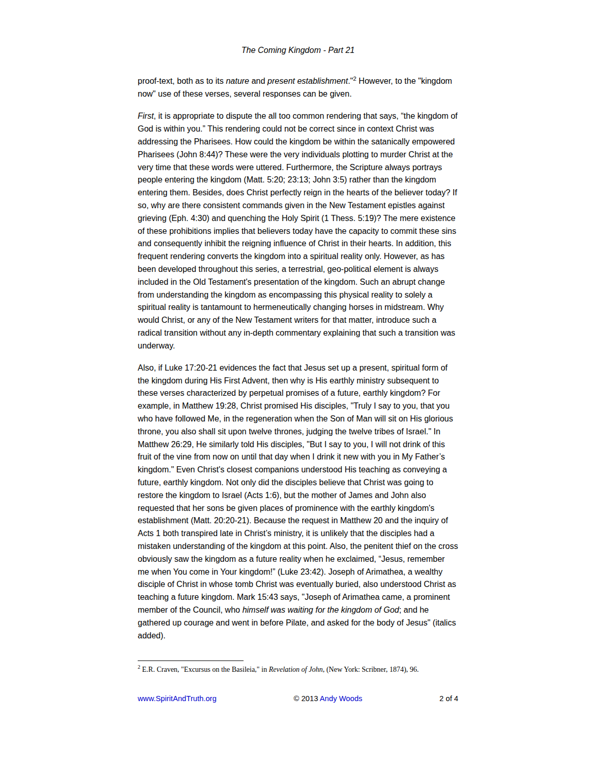The Coming Kingdom - Part 21
proof-text, both as to its nature and present establishment."2 However, to the "kingdom now" use of these verses, several responses can be given.
First, it is appropriate to dispute the all too common rendering that says, “the kingdom of God is within you.” This rendering could not be correct since in context Christ was addressing the Pharisees. How could the kingdom be within the satanically empowered Pharisees (John 8:44)? These were the very individuals plotting to murder Christ at the very time that these words were uttered. Furthermore, the Scripture always portrays people entering the kingdom (Matt. 5:20; 23:13; John 3:5) rather than the kingdom entering them. Besides, does Christ perfectly reign in the hearts of the believer today? If so, why are there consistent commands given in the New Testament epistles against grieving (Eph. 4:30) and quenching the Holy Spirit (1 Thess. 5:19)? The mere existence of these prohibitions implies that believers today have the capacity to commit these sins and consequently inhibit the reigning influence of Christ in their hearts. In addition, this frequent rendering converts the kingdom into a spiritual reality only. However, as has been developed throughout this series, a terrestrial, geo-political element is always included in the Old Testament's presentation of the kingdom. Such an abrupt change from understanding the kingdom as encompassing this physical reality to solely a spiritual reality is tantamount to hermeneutically changing horses in midstream. Why would Christ, or any of the New Testament writers for that matter, introduce such a radical transition without any in-depth commentary explaining that such a transition was underway.
Also, if Luke 17:20-21 evidences the fact that Jesus set up a present, spiritual form of the kingdom during His First Advent, then why is His earthly ministry subsequent to these verses characterized by perpetual promises of a future, earthly kingdom? For example, in Matthew 19:28, Christ promised His disciples, "Truly I say to you, that you who have followed Me, in the regeneration when the Son of Man will sit on His glorious throne, you also shall sit upon twelve thrones, judging the twelve tribes of Israel." In Matthew 26:29, He similarly told His disciples, "But I say to you, I will not drink of this fruit of the vine from now on until that day when I drink it new with you in My Father’s kingdom." Even Christ's closest companions understood His teaching as conveying a future, earthly kingdom. Not only did the disciples believe that Christ was going to restore the kingdom to Israel (Acts 1:6), but the mother of James and John also requested that her sons be given places of prominence with the earthly kingdom's establishment (Matt. 20:20-21). Because the request in Matthew 20 and the inquiry of Acts 1 both transpired late in Christ’s ministry, it is unlikely that the disciples had a mistaken understanding of the kingdom at this point. Also, the penitent thief on the cross obviously saw the kingdom as a future reality when he exclaimed, “Jesus, remember me when You come in Your kingdom!” (Luke 23:42). Joseph of Arimathea, a wealthy disciple of Christ in whose tomb Christ was eventually buried, also understood Christ as teaching a future kingdom. Mark 15:43 says, "Joseph of Arimathea came, a prominent member of the Council, who himself was waiting for the kingdom of God; and he gathered up courage and went in before Pilate, and asked for the body of Jesus" (italics added).
2 E.R. Craven, "Excursus on the Basileia," in Revelation of John, (New York: Scribner, 1874), 96.
www.SpiritAndTruth.org © 2013 Andy Woods 2 of 4